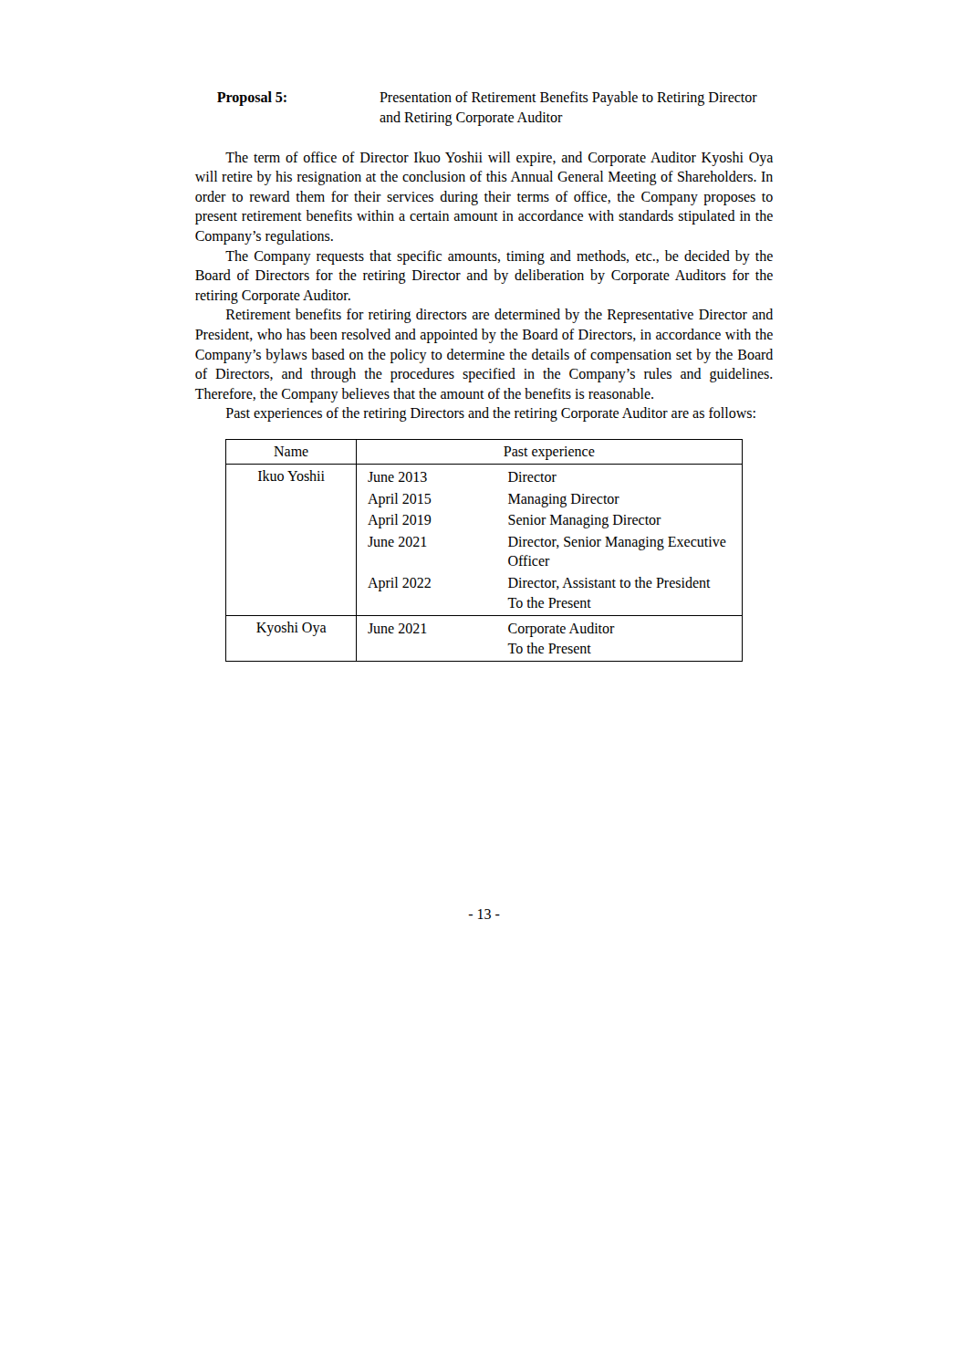Proposal 5:
Presentation of Retirement Benefits Payable to Retiring Director and Retiring Corporate Auditor
The term of office of Director Ikuo Yoshii will expire, and Corporate Auditor Kyoshi Oya will retire by his resignation at the conclusion of this Annual General Meeting of Shareholders. In order to reward them for their services during their terms of office, the Company proposes to present retirement benefits within a certain amount in accordance with standards stipulated in the Company’s regulations.
The Company requests that specific amounts, timing and methods, etc., be decided by the Board of Directors for the retiring Director and by deliberation by Corporate Auditors for the retiring Corporate Auditor.
Retirement benefits for retiring directors are determined by the Representative Director and President, who has been resolved and appointed by the Board of Directors, in accordance with the Company’s bylaws based on the policy to determine the details of compensation set by the Board of Directors, and through the procedures specified in the Company’s rules and guidelines. Therefore, the Company believes that the amount of the benefits is reasonable.
Past experiences of the retiring Directors and the retiring Corporate Auditor are as follows:
| Name | Past experience |
| --- | --- |
| Ikuo Yoshii | / June 2013 / Director / / April 2015 / Managing Director / / April 2019 / Senior Managing Director / / June 2021 / Director, Senior Managing Executive Officer / / April 2022 / Director, Assistant to the President To the Present / |
| Kyoshi Oya | / June 2021 / Corporate Auditor To the Present / |
- 13 -